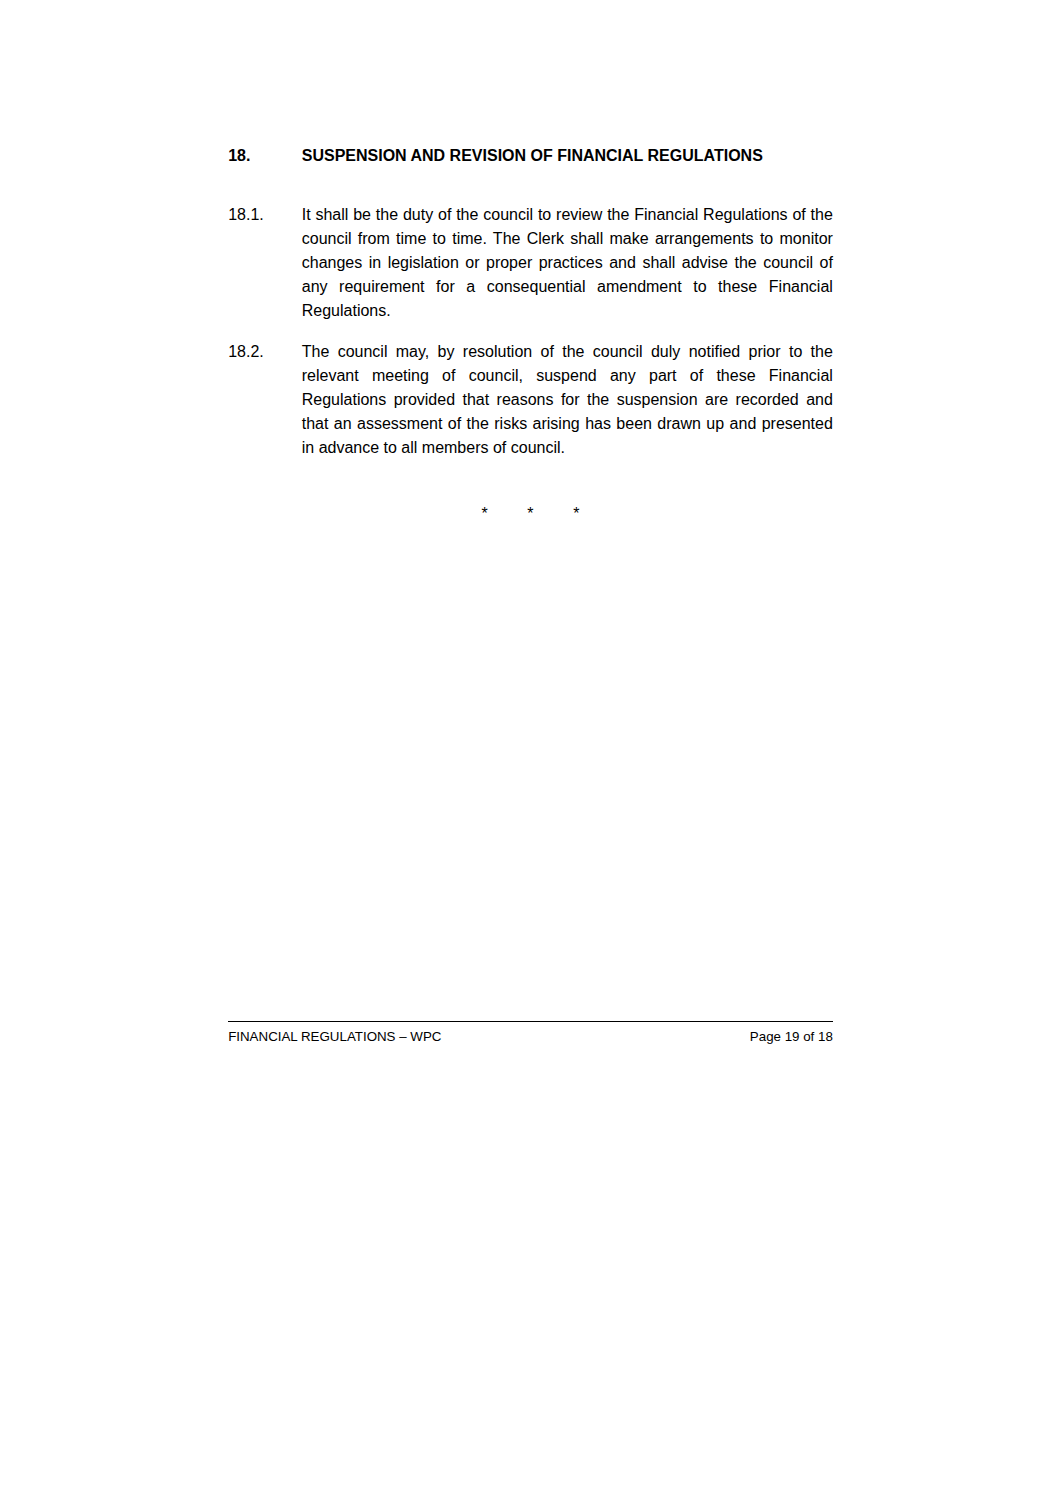18. SUSPENSION AND REVISION OF FINANCIAL REGULATIONS
18.1. It shall be the duty of the council to review the Financial Regulations of the council from time to time. The Clerk shall make arrangements to monitor changes in legislation or proper practices and shall advise the council of any requirement for a consequential amendment to these Financial Regulations.
18.2. The council may, by resolution of the council duly notified prior to the relevant meeting of council, suspend any part of these Financial Regulations provided that reasons for the suspension are recorded and that an assessment of the risks arising has been drawn up and presented in advance to all members of council.
* * *
FINANCIAL REGULATIONS – WPC Page 19 of 18